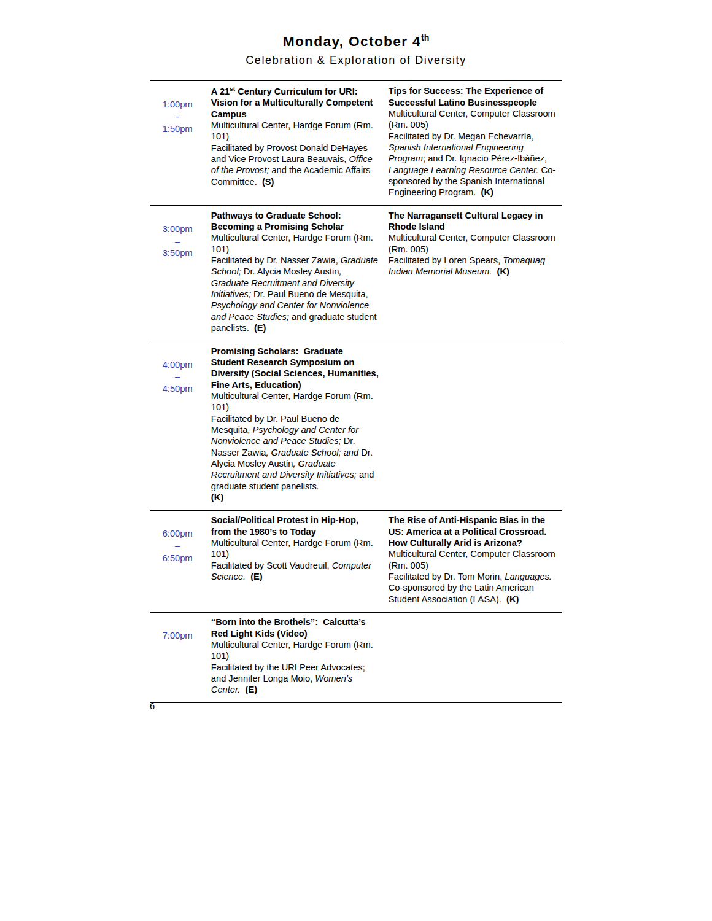Monday, October 4th
Celebration & Exploration of Diversity
| 1:00pm - 1:50pm | A 21 st Century Curriculum for URI: Vision for a Multiculturally Competent Campus Multicultural Center, Hardge Forum (Rm. 101) Facilitated by Provost Donald DeHayes and Vice Provost Laura Beauvais, Office of the Provost; and the Academic Affairs Committee. (S) | Tips for Success: The Experience of Successful Latino Businesspeople Multicultural Center, Computer Classroom (Rm. 005) Facilitated by Dr. Megan Echevarría, Spanish International Engineering Program ; and Dr. Ignacio Pérez-Ibáñez, Language Learning Resource Center. Co-sponsored by the Spanish International Engineering Program. (K) |
| 3:00pm – 3:50pm | Pathways to Graduate School: Becoming a Promising Scholar Multicultural Center, Hardge Forum (Rm. 101) Facilitated by Dr. Nasser Zawia, Graduate School; Dr. Alycia Mosley Austin , Graduate Recruitment and Diversity Initiatives; Dr. Paul Bueno de Mesquita, Psychology and Center for Nonviolence and Peace Studies; and graduate student panelists. (E) | The Narragansett Cultural Legacy in Rhode Island Multicultural Center, Computer Classroom (Rm. 005) Facilitated by Loren Spears, Tomaquag Indian Memorial Museum. (K) |
| 4:00pm – 4:50pm | Promising Scholars: Graduate Student Research Symposium on Diversity (Social Sciences, Humanities, Fine Arts, Education) Multicultural Center, Hardge Forum (Rm. 101) Facilitated by Dr. Paul Bueno de Mesquita, Psychology and Center for Nonviolence and Peace Studies; Dr. Nasser Zawia , Graduate School; and Dr. Alycia Mosley Austin , Graduate Recruitment and Diversity Initiatives; and graduate student panelists . (K) | |
| 6:00pm – 6:50pm | Social/Political Protest in Hip-Hop, from the 1980’s to Today Multicultural Center, Hardge Forum (Rm. 101) Facilitated by Scott Vaudreuil, Computer Science. (E) | The Rise of Anti-Hispanic Bias in the US: America at a Political Crossroad. How Culturally Arid is Arizona? Multicultural Center, Computer Classroom (Rm. 005) Facilitated by Dr. Tom Morin, Languages. Co-sponsored by the Latin American Student Association (LASA). (K) |
| 7:00pm | “Born into the Brothels”: Calcutta’s Red Light Kids (Video) Multicultural Center, Hardge Forum (Rm. 101) Facilitated by the URI Peer Advocates; and Jennifer Longa Moio, Women’s Center. (E) | |
6